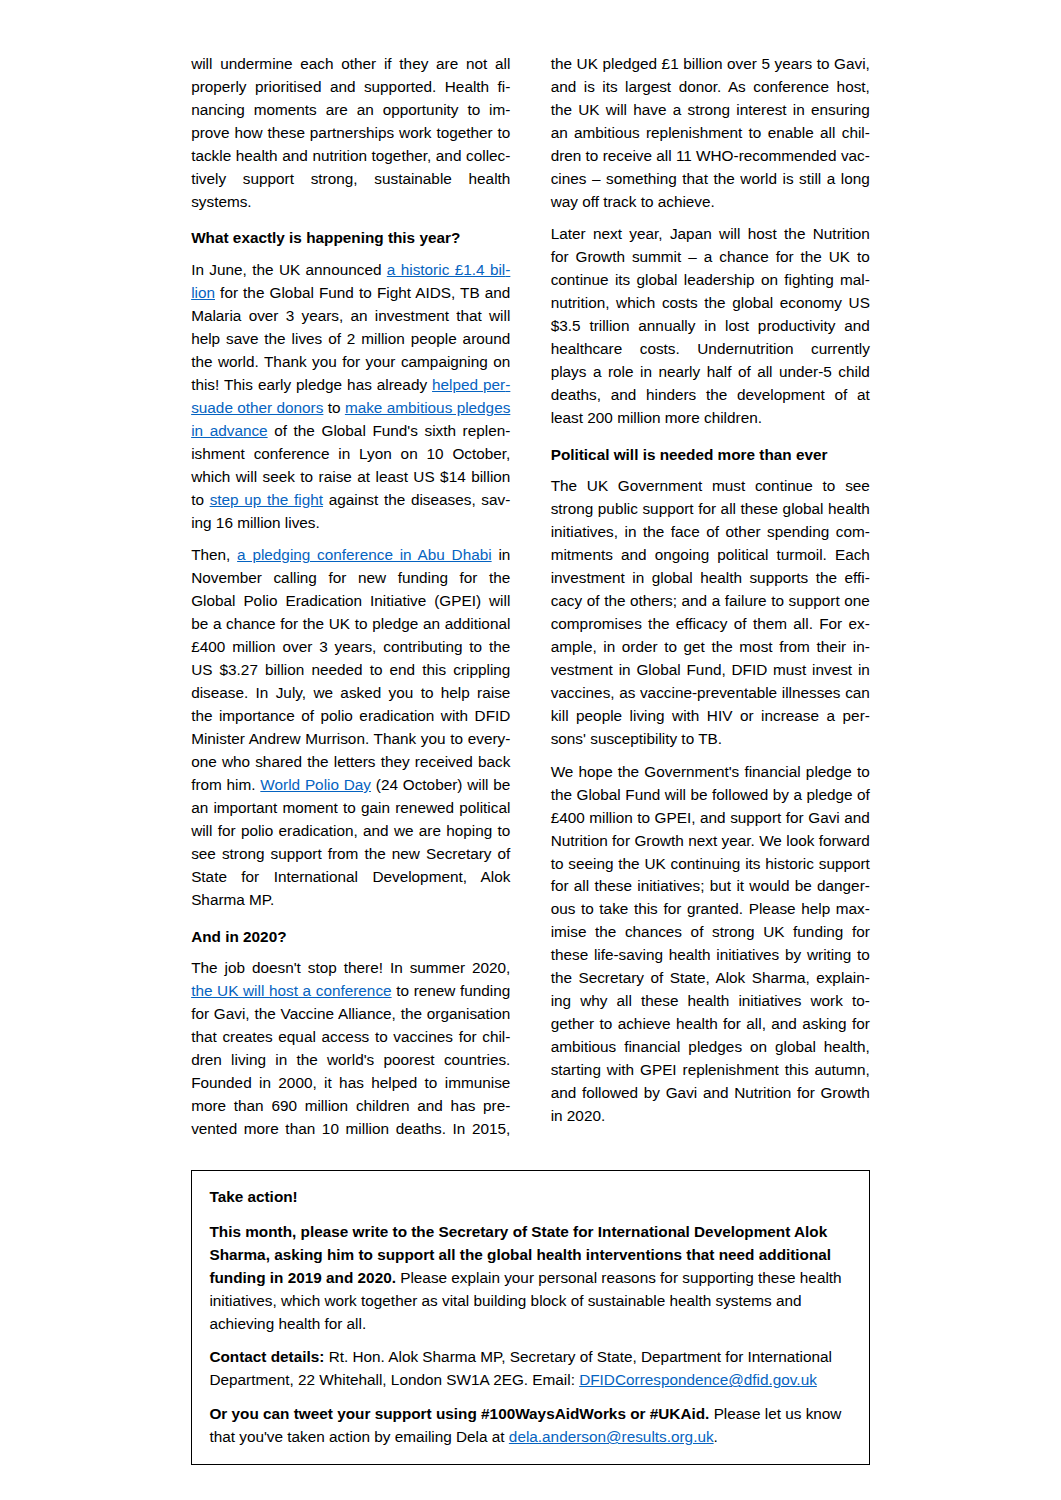will undermine each other if they are not all properly prioritised and supported. Health financing moments are an opportunity to improve how these partnerships work together to tackle health and nutrition together, and collectively support strong, sustainable health systems.
What exactly is happening this year?
In June, the UK announced a historic £1.4 billion for the Global Fund to Fight AIDS, TB and Malaria over 3 years, an investment that will help save the lives of 2 million people around the world. Thank you for your campaigning on this! This early pledge has already helped persuade other donors to make ambitious pledges in advance of the Global Fund's sixth replenishment conference in Lyon on 10 October, which will seek to raise at least US $14 billion to step up the fight against the diseases, saving 16 million lives.
Then, a pledging conference in Abu Dhabi in November calling for new funding for the Global Polio Eradication Initiative (GPEI) will be a chance for the UK to pledge an additional £400 million over 3 years, contributing to the US $3.27 billion needed to end this crippling disease. In July, we asked you to help raise the importance of polio eradication with DFID Minister Andrew Murrison. Thank you to everyone who shared the letters they received back from him. World Polio Day (24 October) will be an important moment to gain renewed political will for polio eradication, and we are hoping to see strong support from the new Secretary of State for International Development, Alok Sharma MP.
And in 2020?
The job doesn't stop there! In summer 2020, the UK will host a conference to renew funding for Gavi, the Vaccine Alliance, the organisation that creates equal access to vaccines for children living in the world's poorest countries. Founded in 2000, it has helped to immunise more than 690 million children and has prevented more than 10 million deaths. In 2015, the UK pledged £1 billion over 5 years to Gavi, and is its largest donor. As conference host, the UK will have a strong interest in ensuring an ambitious replenishment to enable all children to receive all 11 WHO-recommended vaccines – something that the world is still a long way off track to achieve.
Later next year, Japan will host the Nutrition for Growth summit – a chance for the UK to continue its global leadership on fighting malnutrition, which costs the global economy US $3.5 trillion annually in lost productivity and healthcare costs. Undernutrition currently plays a role in nearly half of all under-5 child deaths, and hinders the development of at least 200 million more children.
Political will is needed more than ever
The UK Government must continue to see strong public support for all these global health initiatives, in the face of other spending commitments and ongoing political turmoil. Each investment in global health supports the efficacy of the others; and a failure to support one compromises the efficacy of them all. For example, in order to get the most from their investment in Global Fund, DFID must invest in vaccines, as vaccine-preventable illnesses can kill people living with HIV or increase a persons' susceptibility to TB.
We hope the Government's financial pledge to the Global Fund will be followed by a pledge of £400 million to GPEI, and support for Gavi and Nutrition for Growth next year. We look forward to seeing the UK continuing its historic support for all these initiatives; but it would be dangerous to take this for granted. Please help maximise the chances of strong UK funding for these life-saving health initiatives by writing to the Secretary of State, Alok Sharma, explaining why all these health initiatives work together to achieve health for all, and asking for ambitious financial pledges on global health, starting with GPEI replenishment this autumn, and followed by Gavi and Nutrition for Growth in 2020.
Take action!
This month, please write to the Secretary of State for International Development Alok Sharma, asking him to support all the global health interventions that need additional funding in 2019 and 2020. Please explain your personal reasons for supporting these health initiatives, which work together as vital building block of sustainable health systems and achieving health for all.
Contact details: Rt. Hon. Alok Sharma MP, Secretary of State, Department for International Department, 22 Whitehall, London SW1A 2EG. Email: DFIDCorrespondence@dfid.gov.uk
Or you can tweet your support using #100WaysAidWorks or #UKAid. Please let us know that you've taken action by emailing Dela at dela.anderson@results.org.uk.